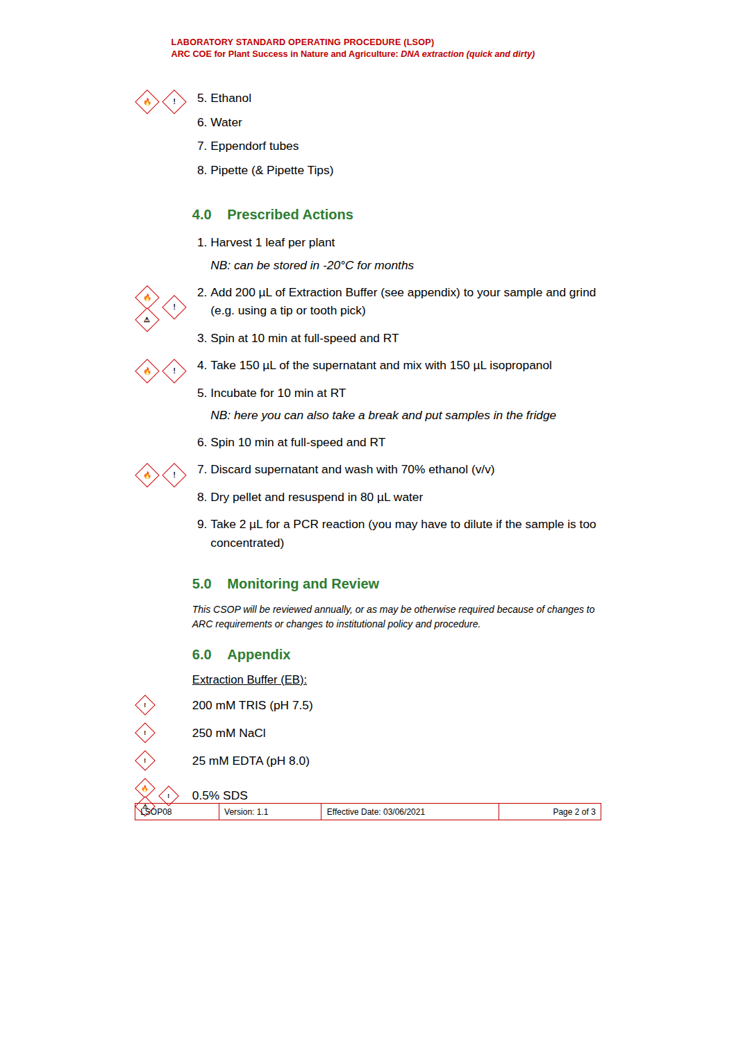LABORATORY STANDARD OPERATING PROCEDURE (LSOP)
ARC COE for Plant Success in Nature and Agriculture: DNA extraction (quick and dirty)
🔥 !
Ethanol
Water
Eppendorf tubes
Pipette (& Pipette Tips)
4.0 Prescribed Actions
Harvest 1 leaf per plant NB: can be stored in -20°C for months
🔥 ⚠ !
Add 200 µL of Extraction Buffer (see appendix) to your sample and grind (e.g. using a tip or tooth pick)
Spin at 10 min at full-speed and RT
🔥 !
Take 150 µL of the supernatant and mix with 150 µL isopropanol
Incubate for 10 min at RT NB: here you can also take a break and put samples in the fridge
Spin 10 min at full-speed and RT
🔥 !
Discard supernatant and wash with 70% ethanol (v/v)
Dry pellet and resuspend in 80 µL water
Take 2 µL for a PCR reaction (you may have to dilute if the sample is too concentrated)
5.0 Monitoring and Review
This CSOP will be reviewed annually, or as may be otherwise required because of changes to ARC requirements or changes to institutional policy and procedure.
6.0 Appendix
Extraction Buffer (EB):
!
200 mM TRIS (pH 7.5)
!
250 mM NaCl
!
25 mM EDTA (pH 8.0)
🔥 ⚠ !
0.5% SDS
| LSOP08 | Version: 1.1 | Effective Date: 03/06/2021 | Page 2 of 3 |